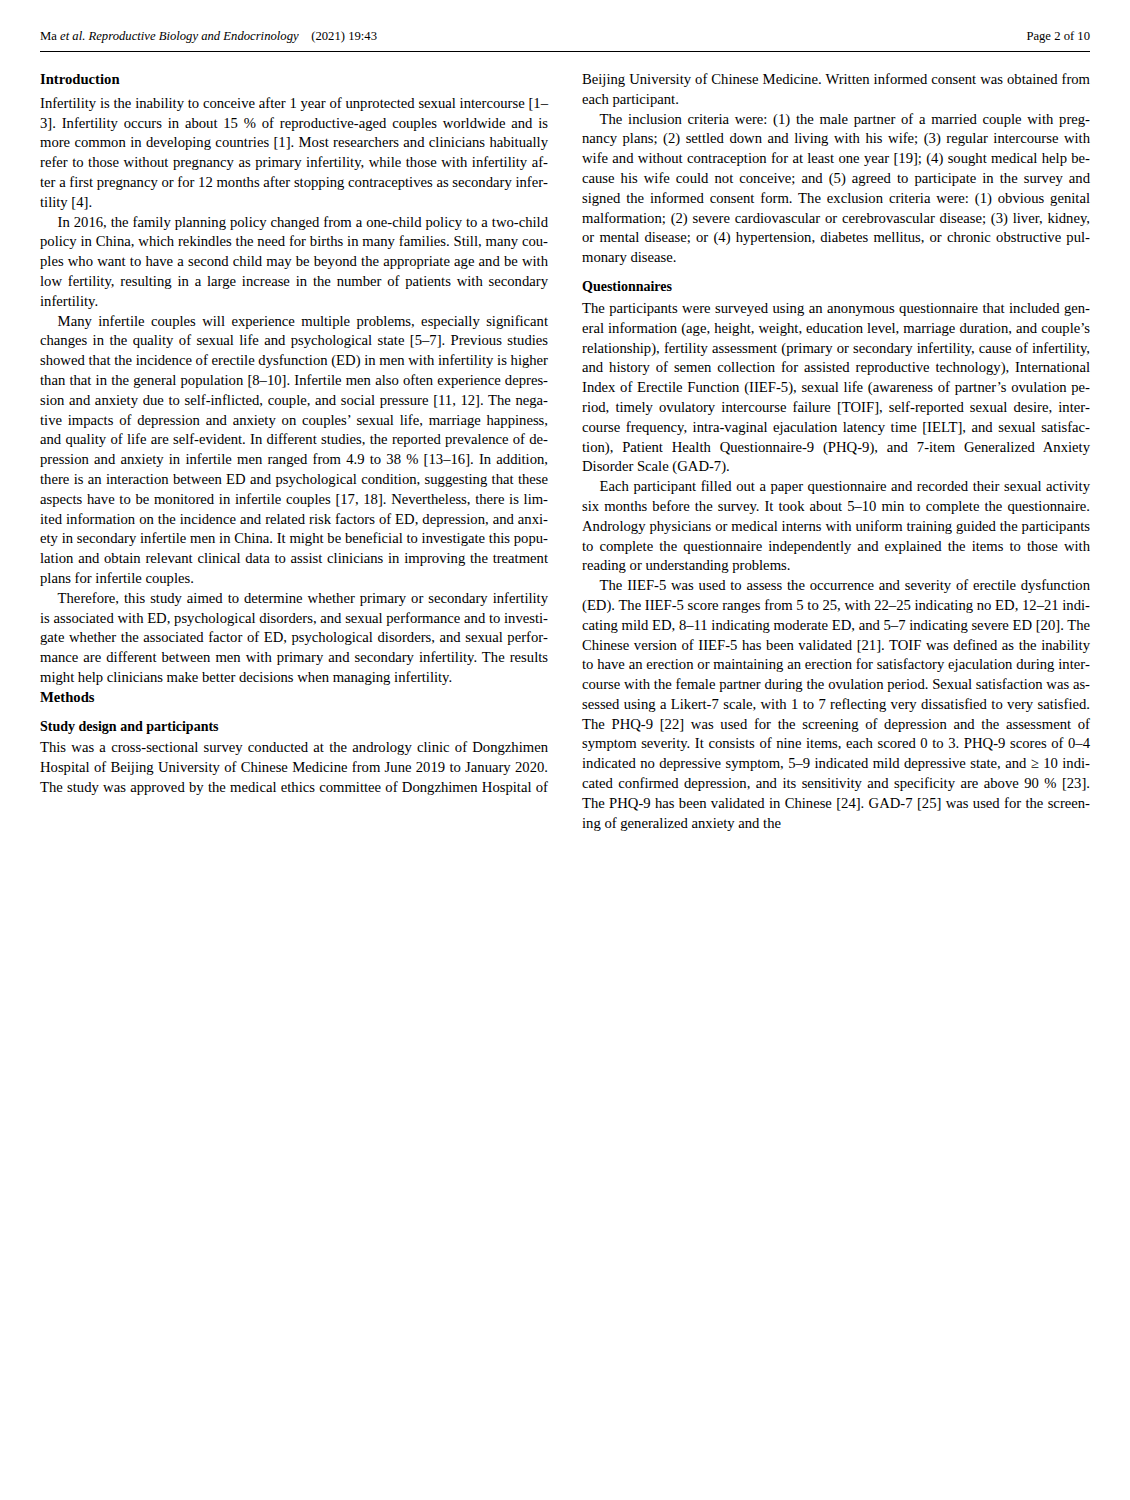Ma et al. Reproductive Biology and Endocrinology (2021) 19:43
Page 2 of 10
Introduction
Infertility is the inability to conceive after 1 year of unprotected sexual intercourse [1–3]. Infertility occurs in about 15 % of reproductive-aged couples worldwide and is more common in developing countries [1]. Most researchers and clinicians habitually refer to those without pregnancy as primary infertility, while those with infertility after a first pregnancy or for 12 months after stopping contraceptives as secondary infertility [4].
In 2016, the family planning policy changed from a one-child policy to a two-child policy in China, which rekindles the need for births in many families. Still, many couples who want to have a second child may be beyond the appropriate age and be with low fertility, resulting in a large increase in the number of patients with secondary infertility.
Many infertile couples will experience multiple problems, especially significant changes in the quality of sexual life and psychological state [5–7]. Previous studies showed that the incidence of erectile dysfunction (ED) in men with infertility is higher than that in the general population [8–10]. Infertile men also often experience depression and anxiety due to self-inflicted, couple, and social pressure [11, 12]. The negative impacts of depression and anxiety on couples’ sexual life, marriage happiness, and quality of life are self-evident. In different studies, the reported prevalence of depression and anxiety in infertile men ranged from 4.9 to 38 % [13–16]. In addition, there is an interaction between ED and psychological condition, suggesting that these aspects have to be monitored in infertile couples [17, 18]. Nevertheless, there is limited information on the incidence and related risk factors of ED, depression, and anxiety in secondary infertile men in China. It might be beneficial to investigate this population and obtain relevant clinical data to assist clinicians in improving the treatment plans for infertile couples.
Therefore, this study aimed to determine whether primary or secondary infertility is associated with ED, psychological disorders, and sexual performance and to investigate whether the associated factor of ED, psychological disorders, and sexual performance are different between men with primary and secondary infertility. The results might help clinicians make better decisions when managing infertility.
Methods
Study design and participants
This was a cross-sectional survey conducted at the andrology clinic of Dongzhimen Hospital of Beijing University of Chinese Medicine from June 2019 to January 2020. The study was approved by the medical ethics committee of Dongzhimen Hospital of Beijing University of Chinese Medicine. Written informed consent was obtained from each participant.
The inclusion criteria were: (1) the male partner of a married couple with pregnancy plans; (2) settled down and living with his wife; (3) regular intercourse with wife and without contraception for at least one year [19]; (4) sought medical help because his wife could not conceive; and (5) agreed to participate in the survey and signed the informed consent form. The exclusion criteria were: (1) obvious genital malformation; (2) severe cardiovascular or cerebrovascular disease; (3) liver, kidney, or mental disease; or (4) hypertension, diabetes mellitus, or chronic obstructive pulmonary disease.
Questionnaires
The participants were surveyed using an anonymous questionnaire that included general information (age, height, weight, education level, marriage duration, and couple’s relationship), fertility assessment (primary or secondary infertility, cause of infertility, and history of semen collection for assisted reproductive technology), International Index of Erectile Function (IIEF-5), sexual life (awareness of partner’s ovulation period, timely ovulatory intercourse failure [TOIF], self-reported sexual desire, intercourse frequency, intra-vaginal ejaculation latency time [IELT], and sexual satisfaction), Patient Health Questionnaire-9 (PHQ-9), and 7-item Generalized Anxiety Disorder Scale (GAD-7).
Each participant filled out a paper questionnaire and recorded their sexual activity six months before the survey. It took about 5–10 min to complete the questionnaire. Andrology physicians or medical interns with uniform training guided the participants to complete the questionnaire independently and explained the items to those with reading or understanding problems.
The IIEF-5 was used to assess the occurrence and severity of erectile dysfunction (ED). The IIEF-5 score ranges from 5 to 25, with 22–25 indicating no ED, 12–21 indicating mild ED, 8–11 indicating moderate ED, and 5–7 indicating severe ED [20]. The Chinese version of IIEF-5 has been validated [21]. TOIF was defined as the inability to have an erection or maintaining an erection for satisfactory ejaculation during intercourse with the female partner during the ovulation period. Sexual satisfaction was assessed using a Likert-7 scale, with 1 to 7 reflecting very dissatisfied to very satisfied. The PHQ-9 [22] was used for the screening of depression and the assessment of symptom severity. It consists of nine items, each scored 0 to 3. PHQ-9 scores of 0–4 indicated no depressive symptom, 5–9 indicated mild depressive state, and ≥ 10 indicated confirmed depression, and its sensitivity and specificity are above 90 % [23]. The PHQ-9 has been validated in Chinese [24]. GAD-7 [25] was used for the screening of generalized anxiety and the